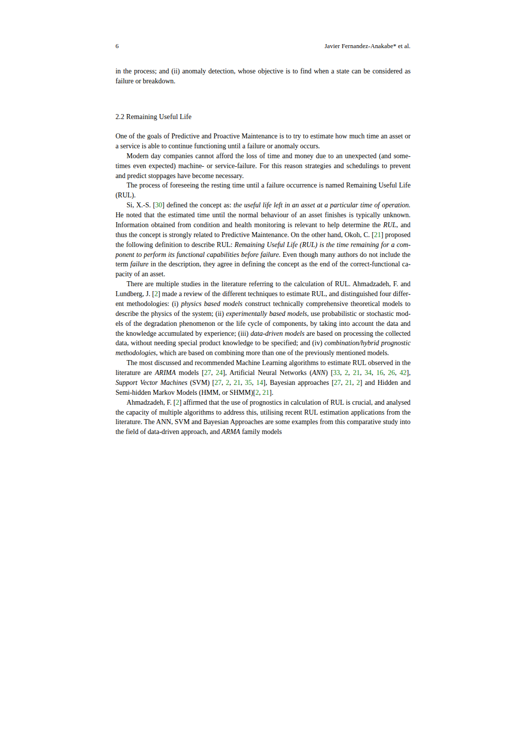6 Javier Fernandez-Anakabe* et al.
in the process; and (ii) anomaly detection, whose objective is to find when a state can be considered as failure or breakdown.
2.2 Remaining Useful Life
One of the goals of Predictive and Proactive Maintenance is to try to estimate how much time an asset or a service is able to continue functioning until a failure or anomaly occurs.
Modern day companies cannot afford the loss of time and money due to an unexpected (and sometimes even expected) machine- or service-failure. For this reason strategies and schedulings to prevent and predict stoppages have become necessary.
The process of foreseeing the resting time until a failure occurrence is named Remaining Useful Life (RUL).
Si, X.-S. [30] defined the concept as: the useful life left in an asset at a particular time of operation. He noted that the estimated time until the normal behaviour of an asset finishes is typically unknown. Information obtained from condition and health monitoring is relevant to help determine the RUL, and thus the concept is strongly related to Predictive Maintenance. On the other hand, Okoh, C. [21] proposed the following definition to describe RUL: Remaining Useful Life (RUL) is the time remaining for a component to perform its functional capabilities before failure. Even though many authors do not include the term failure in the description, they agree in defining the concept as the end of the correct-functional capacity of an asset.
There are multiple studies in the literature referring to the calculation of RUL. Ahmadzadeh, F. and Lundberg, J. [2] made a review of the different techniques to estimate RUL, and distinguished four different methodologies: (i) physics based models construct technically comprehensive theoretical models to describe the physics of the system; (ii) experimentally based models, use probabilistic or stochastic models of the degradation phenomenon or the life cycle of components, by taking into account the data and the knowledge accumulated by experience; (iii) data-driven models are based on processing the collected data, without needing special product knowledge to be specified; and (iv) combination/hybrid prognostic methodologies, which are based on combining more than one of the previously mentioned models.
The most discussed and recommended Machine Learning algorithms to estimate RUL observed in the literature are ARIMA models [27, 24], Artificial Neural Networks (ANN) [33, 2, 21, 34, 16, 26, 42], Support Vector Machines (SVM) [27, 2, 21, 35, 14], Bayesian approaches [27, 21, 2] and Hidden and Semi-hidden Markov Models (HMM, or SHMM)[2, 21].
Ahmadzadeh, F. [2] affirmed that the use of prognostics in calculation of RUL is crucial, and analysed the capacity of multiple algorithms to address this, utilising recent RUL estimation applications from the literature. The ANN, SVM and Bayesian Approaches are some examples from this comparative study into the field of data-driven approach, and ARMA family models